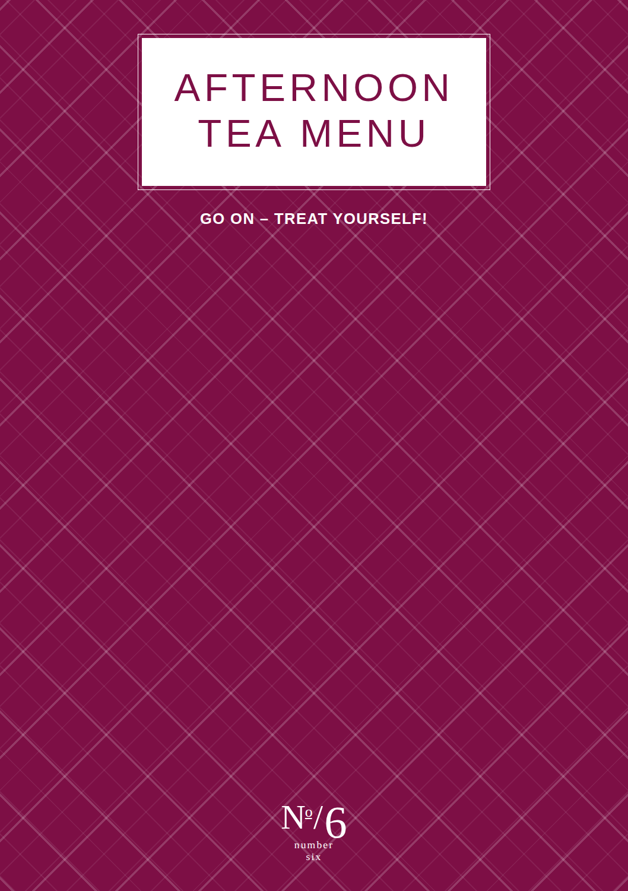Afternoon Tea Menu
Go on – treat yourself!
No/6
number six